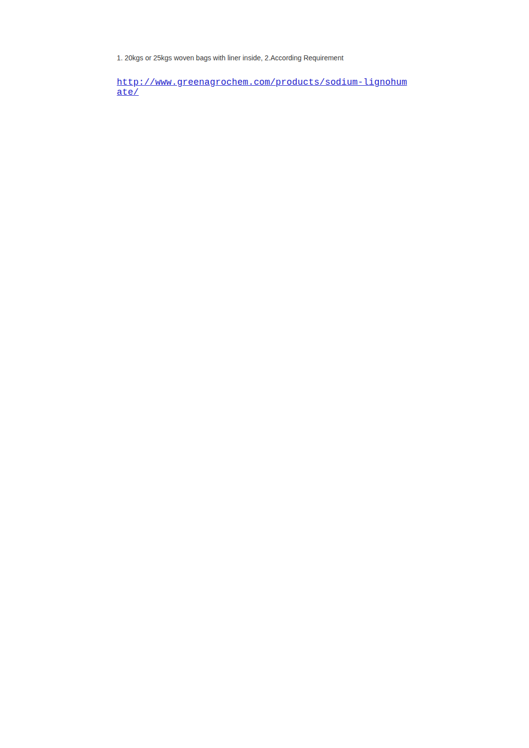1. 20kgs or 25kgs woven bags with liner inside, 2.According Requirement
http://www.greenagrochem.com/products/sodium-lignohumate/